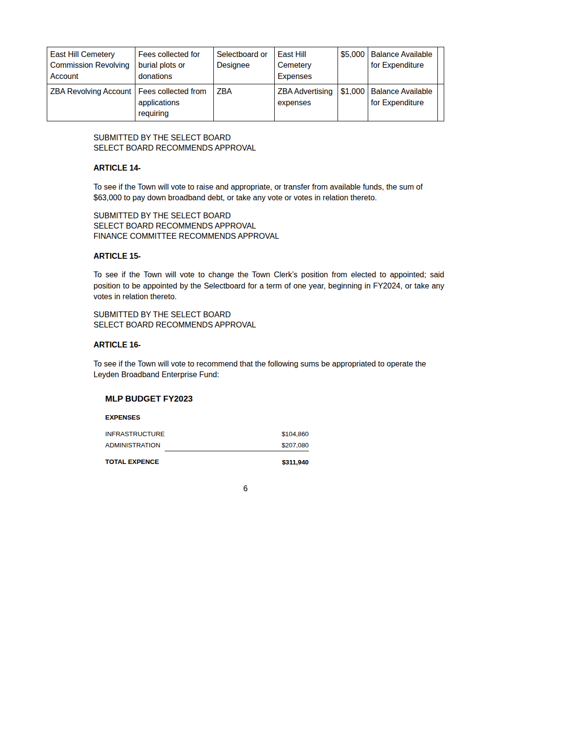| East Hill Cemetery Commission Revolving Account | Fees collected for burial plots or donations | Selectboard or Designee | East Hill Cemetery Expenses | $5,000 | Balance Available for Expenditure | |
| ZBA Revolving Account | Fees collected from applications requiring | ZBA | ZBA Advertising expenses | $1,000 | Balance Available for Expenditure | |
SUBMITTED BY THE SELECT BOARD
SELECT BOARD RECOMMENDS APPROVAL
ARTICLE 14-
To see if the Town will vote to raise and appropriate, or transfer from available funds, the sum of $63,000 to pay down broadband debt, or take any vote or votes in relation thereto.
SUBMITTED BY THE SELECT BOARD
SELECT BOARD RECOMMENDS APPROVAL
FINANCE COMMITTEE RECOMMENDS APPROVAL
ARTICLE 15-
To see if the Town will vote to change the Town Clerk’s position from elected to appointed; said position to be appointed by the Selectboard for a term of one year, beginning in FY2024, or take any votes in relation thereto.
SUBMITTED BY THE SELECT BOARD
SELECT BOARD RECOMMENDS APPROVAL
ARTICLE 16-
To see if the Town will vote to recommend that the following sums be appropriated to operate the Leyden Broadband Enterprise Fund:
MLP BUDGET FY2023
EXPENSES
| INFRASTRUCTURE | $104,860 |
| ADMINISTRATION | $207,080 |
| TOTAL EXPENCE | $311,940 |
6